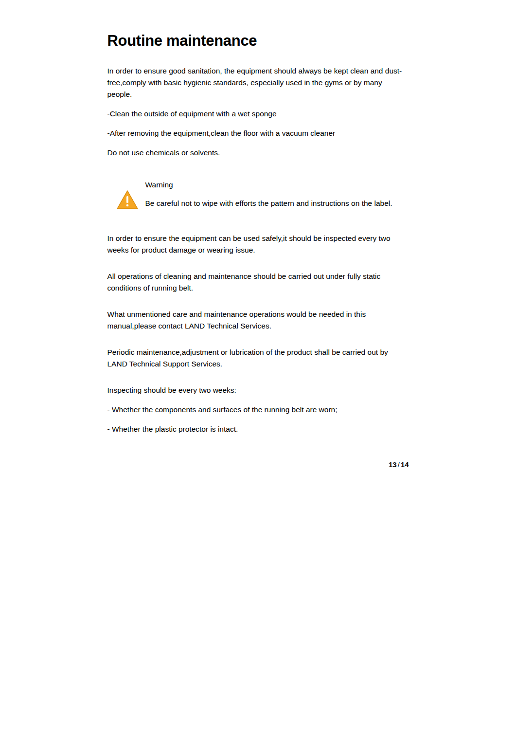Routine maintenance
In order to ensure good sanitation, the equipment should always be kept clean and dust-free,comply with basic hygienic standards, especially used in the gyms or by many people.
-Clean the outside of equipment with a wet sponge
-After removing the equipment,clean the floor with a vacuum cleaner
Do not use chemicals or solvents.
Warning
Be careful not to wipe with efforts the pattern and instructions on the label.
In order to ensure the equipment can be used safely,it should be inspected every two weeks for product damage or wearing issue.
All operations of cleaning and maintenance should be carried out under fully static conditions of running belt.
What unmentioned care and maintenance operations would be needed in this manual,please contact LAND Technical Services.
Periodic maintenance,adjustment or lubrication of the product shall be carried out by LAND Technical Support Services.
Inspecting should be every two weeks:
- Whether the components and surfaces of the running belt are worn;
- Whether the plastic protector is intact.
13/14